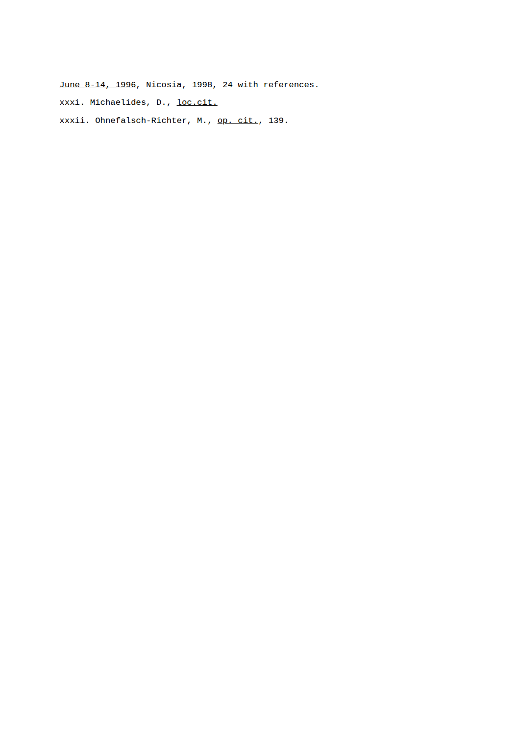June 8-14, 1996, Nicosia, 1998, 24 with references.
xxxi. Michaelides, D., loc.cit.
xxxii. Ohnefalsch-Richter, M., op. cit., 139.